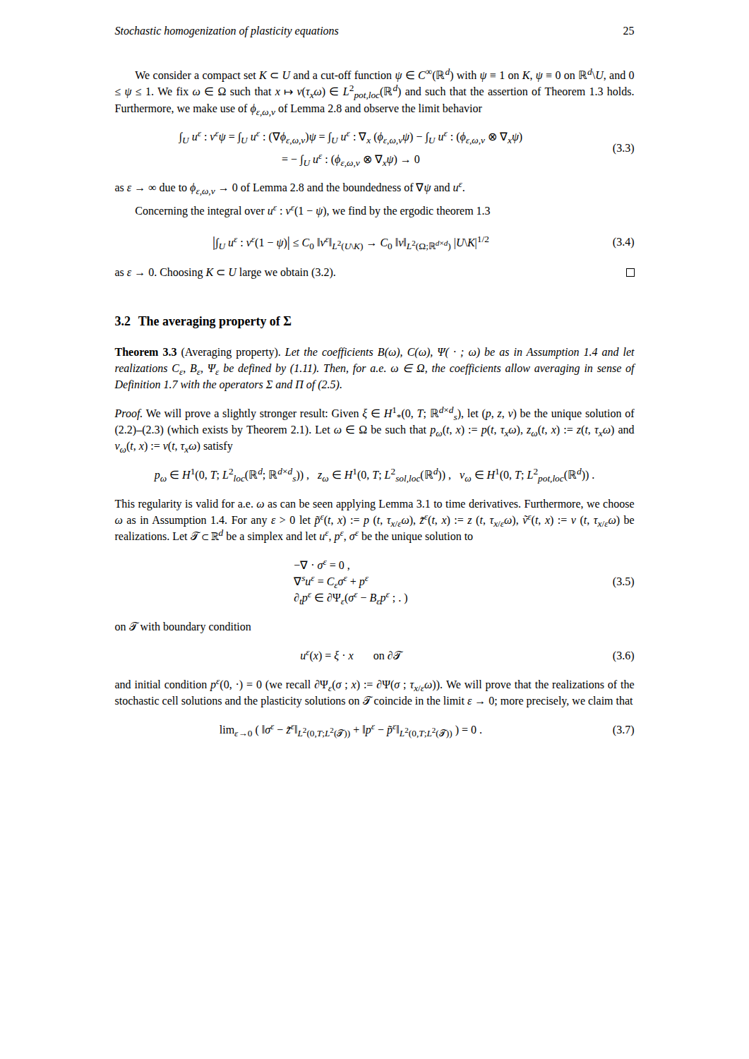Stochastic homogenization of plasticity equations 25
We consider a compact set K ⊂ U and a cut-off function ψ ∈ C∞(ℝd) with ψ ≡ 1 on K, ψ ≡ 0 on ℝd\U, and 0 ≤ ψ ≤ 1. We fix ω ∈ Ω such that x ↦ v(τxω) ∈ L2pot,loc(ℝd) and such that the assertion of Theorem 1.3 holds. Furthermore, we make use of ϕε,ω,v of Lemma 2.8 and observe the limit behavior
∫U uε : vεψ = ∫U uε : (∇ϕε,ω,v)ψ = ∫U uε : ∇x (ϕε,ω,vψ) − ∫U uε : (ϕε,ω,v ⊗ ∇xψ)
= − ∫U uε : (ϕε,ω,v ⊗ ∇xψ) → 0
(3.3)
as ε → ∞ due to ϕε,ω,v → 0 of Lemma 2.8 and the boundedness of ∇ψ and uε.
Concerning the integral over uε : vε(1 − ψ), we find by the ergodic theorem 1.3
|∫U uε : vε(1 − ψ)| ≤ C0 ‖vε‖L2(U\K) → C0 ‖v‖L2(Ω;ℝd×d) |U\K|1/2
(3.4)
as ε → 0. Choosing K ⊂ U large we obtain (3.2).
3.2 The averaging property of Σ
Theorem 3.3 (Averaging property). Let the coefficients B(ω), C(ω), Ψ( · ; ω) be as in Assumption 1.4 and let realizations Cε, Bε, Ψε be defined by (1.11). Then, for a.e. ω ∈ Ω, the coefficients allow averaging in sense of Definition 1.7 with the operators Σ and Π of (2.5).
Proof. We will prove a slightly stronger result: Given ξ ∈ H1*(0, T; ℝd×ds), let (p, z, v) be the unique solution of (2.2)–(2.3) (which exists by Theorem 2.1). Let ω ∈ Ω be such that pω(t, x) := p(t, τxω), zω(t, x) := z(t, τxω) and vω(t, x) := v(t, τxω) satisfy
pω ∈ H1(0, T; L2loc(ℝd; ℝd×ds)) , zω ∈ H1(0, T; L2sol,loc(ℝd)) , vω ∈ H1(0, T; L2pot,loc(ℝd)) .
This regularity is valid for a.e. ω as can be seen applying Lemma 3.1 to time derivatives. Furthermore, we choose ω as in Assumption 1.4. For any ε > 0 let p̃ε(t, x) := p (t, τx/εω), z̃ε(t, x) := z (t, τx/εω), ṽε(t, x) := v (t, τx/εω) be realizations. Let 𝒯 ⊂ ℝd be a simplex and let uε, pε, σε be the unique solution to
−∇ · σε = 0 ,
∇suε = Cεσε + pε
∂tpε ∈ ∂Ψε(σε − Bεpε ; . )
(3.5)
on 𝒯 with boundary condition
uε(x) = ξ · x on ∂𝒯
(3.6)
and initial condition pε(0, ·) = 0 (we recall ∂Ψε(σ ; x) := ∂Ψ(σ ; τx/εω)). We will prove that the realizations of the stochastic cell solutions and the plasticity solutions on 𝒯 coincide in the limit ε → 0; more precisely, we claim that
limε→0 ( ‖σε − z̃ε‖L2(0,T;L2(𝒯)) + ‖pε − p̃ε‖L2(0,T;L2(𝒯)) ) = 0 .
(3.7)